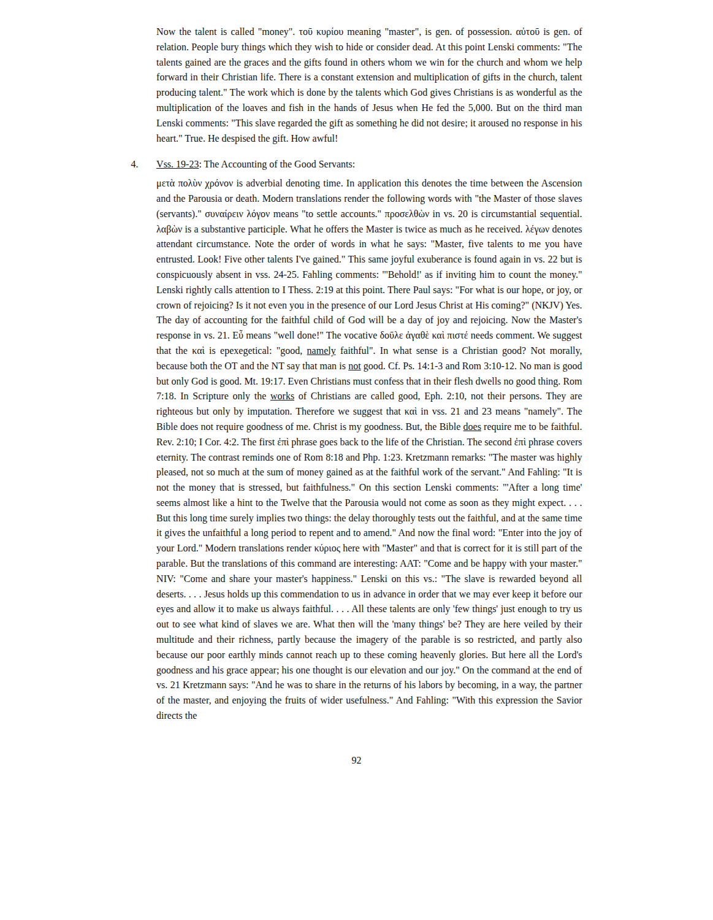Now the talent is called "money". τοῦ κυρίου meaning "master", is gen. of possession. αὐτοῦ is gen. of relation. People bury things which they wish to hide or consider dead. At this point Lenski comments: "The talents gained are the graces and the gifts found in others whom we win for the church and whom we help forward in their Christian life. There is a constant extension and multiplication of gifts in the church, talent producing talent." The work which is done by the talents which God gives Christians is as wonderful as the multiplication of the loaves and fish in the hands of Jesus when He fed the 5,000. But on the third man Lenski comments: "This slave regarded the gift as something he did not desire; it aroused no response in his heart." True. He despised the gift. How awful!
4.
Vss. 19-23: The Accounting of the Good Servants:
μετὰ πολὺν χρόνον is adverbial denoting time. In application this denotes the time between the Ascension and the Parousia or death. Modern translations render the following words with "the Master of those slaves (servants)." συναίρειν λόγον means "to settle accounts." προσελθὼν in vs. 20 is circumstantial sequential. λαβὼν is a substantive participle. What he offers the Master is twice as much as he received. λέγων denotes attendant circumstance. Note the order of words in what he says: "Master, five talents to me you have entrusted. Look! Five other talents I've gained." This same joyful exuberance is found again in vs. 22 but is conspicuously absent in vss. 24-25. Fahling comments: "'Behold!' as if inviting him to count the money." Lenski rightly calls attention to I Thess. 2:19 at this point. There Paul says: "For what is our hope, or joy, or crown of rejoicing? Is it not even you in the presence of our Lord Jesus Christ at His coming?" (NKJV) Yes. The day of accounting for the faithful child of God will be a day of joy and rejoicing. Now the Master's response in vs. 21. Εὖ means "well done!" The vocative δοῦλε ἀγαθὲ καὶ πιστέ needs comment. We suggest that the καὶ is epexegetical: "good, namely faithful". In what sense is a Christian good? Not morally, because both the OT and the NT say that man is not good. Cf. Ps. 14:1-3 and Rom 3:10-12. No man is good but only God is good. Mt. 19:17. Even Christians must confess that in their flesh dwells no good thing. Rom 7:18. In Scripture only the works of Christians are called good, Eph. 2:10, not their persons. They are righteous but only by imputation. Therefore we suggest that καὶ in vss. 21 and 23 means "namely". The Bible does not require goodness of me. Christ is my goodness. But, the Bible does require me to be faithful. Rev. 2:10; I Cor. 4:2. The first ἐπὶ phrase goes back to the life of the Christian. The second ἐπὶ phrase covers eternity. The contrast reminds one of Rom 8:18 and Php. 1:23. Kretzmann remarks: "The master was highly pleased, not so much at the sum of money gained as at the faithful work of the servant." And Fahling: "It is not the money that is stressed, but faithfulness." On this section Lenski comments: "'After a long time' seems almost like a hint to the Twelve that the Parousia would not come as soon as they might expect. . . . But this long time surely implies two things: the delay thoroughly tests out the faithful, and at the same time it gives the unfaithful a long period to repent and to amend." And now the final word: "Enter into the joy of your Lord." Modern translations render κύριος here with "Master" and that is correct for it is still part of the parable. But the translations of this command are interesting: AAT: "Come and be happy with your master." NIV: "Come and share your master's happiness." Lenski on this vs.: "The slave is rewarded beyond all deserts. . . . Jesus holds up this commendation to us in advance in order that we may ever keep it before our eyes and allow it to make us always faithful. . . . All these talents are only 'few things' just enough to try us out to see what kind of slaves we are. What then will the 'many things' be? They are here veiled by their multitude and their richness, partly because the imagery of the parable is so restricted, and partly also because our poor earthly minds cannot reach up to these coming heavenly glories. But here all the Lord's goodness and his grace appear; his one thought is our elevation and our joy." On the command at the end of vs. 21 Kretzmann says: "And he was to share in the returns of his labors by becoming, in a way, the partner of the master, and enjoying the fruits of wider usefulness." And Fahling: "With this expression the Savior directs the
92